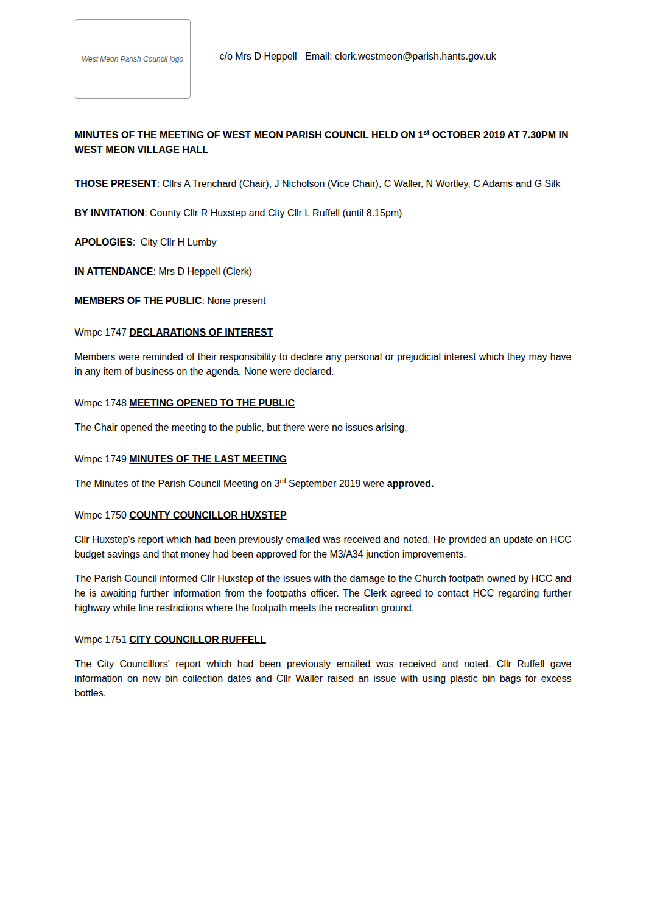West Meon Parish Council logo
c/o Mrs D Heppell Email: clerk.westmeon@parish.hants.gov.uk
MINUTES OF THE MEETING OF WEST MEON PARISH COUNCIL HELD ON 1st OCTOBER 2019 AT 7.30PM IN WEST MEON VILLAGE HALL
THOSE PRESENT: Cllrs A Trenchard (Chair), J Nicholson (Vice Chair), C Waller, N Wortley, C Adams and G Silk
BY INVITATION: County Cllr R Huxstep and City Cllr L Ruffell (until 8.15pm)
APOLOGIES: City Cllr H Lumby
IN ATTENDANCE: Mrs D Heppell (Clerk)
MEMBERS OF THE PUBLIC: None present
Wmpc 1747 DECLARATIONS OF INTEREST
Members were reminded of their responsibility to declare any personal or prejudicial interest which they may have in any item of business on the agenda. None were declared.
Wmpc 1748 MEETING OPENED TO THE PUBLIC
The Chair opened the meeting to the public, but there were no issues arising.
Wmpc 1749 MINUTES OF THE LAST MEETING
The Minutes of the Parish Council Meeting on 3rd September 2019 were approved.
Wmpc 1750 COUNTY COUNCILLOR HUXSTEP
Cllr Huxstep's report which had been previously emailed was received and noted. He provided an update on HCC budget savings and that money had been approved for the M3/A34 junction improvements.
The Parish Council informed Cllr Huxstep of the issues with the damage to the Church footpath owned by HCC and he is awaiting further information from the footpaths officer. The Clerk agreed to contact HCC regarding further highway white line restrictions where the footpath meets the recreation ground.
Wmpc 1751 CITY COUNCILLOR RUFFELL
The City Councillors' report which had been previously emailed was received and noted. Cllr Ruffell gave information on new bin collection dates and Cllr Waller raised an issue with using plastic bin bags for excess bottles.